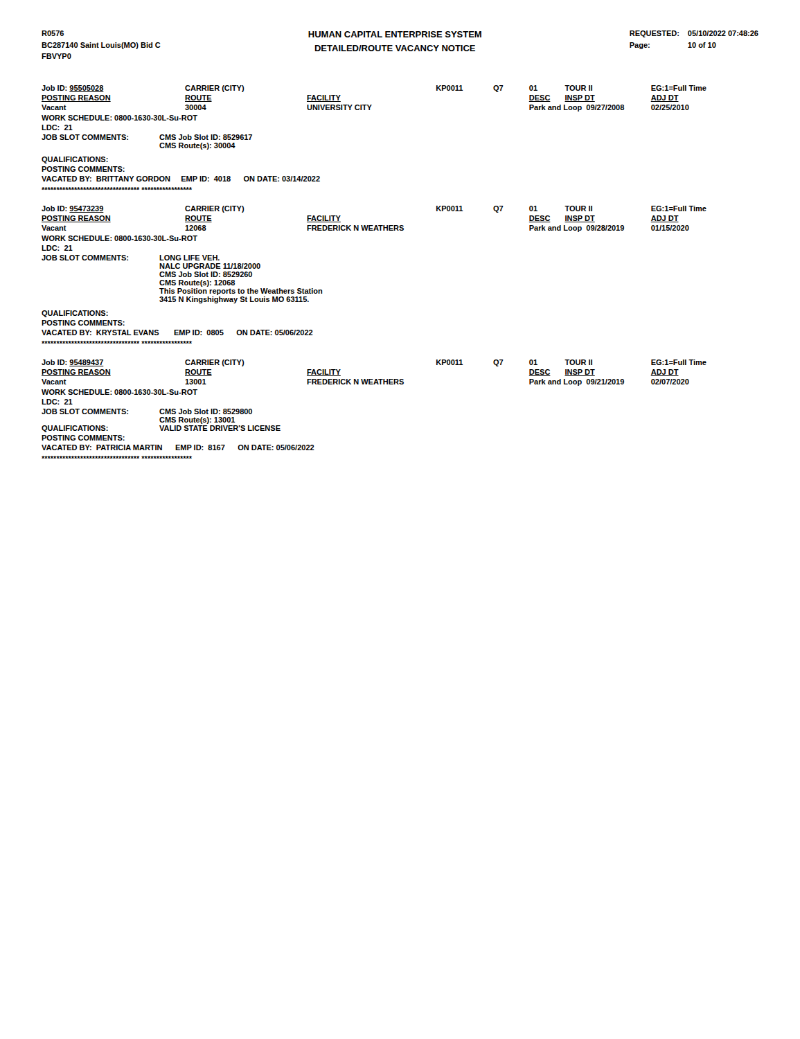R0576
BC287140 Saint Louis(MO) Bid C
FBVYP0
HUMAN CAPITAL ENTERPRISE SYSTEM
DETAILED/ROUTE VACANCY NOTICE
REQUESTED:
Page:
05/10/2022 07:48:26
10 of 10
| Job ID: 95505028 | CARRIER (CITY) | | KP0011 | Q7 | 01 | TOUR II | EG:1=Full Time |
| POSTING REASON | ROUTE | FACILITY | | | DESC | INSP DT | ADJ DT |
| Vacant | 30004 | UNIVERSITY CITY | | | Park and Loop 09/27/2008 | 02/25/2010 |
WORK SCHEDULE: 0800-1630-30L-Su-ROT
LDC: 21
| JOB SLOT COMMENTS: | CMS Job Slot ID: 8529617 CMS Route(s): 30004 |
QUALIFICATIONS:
POSTING COMMENTS:
VACATED BY: BRITTANY GORDON EMP ID: 4018 ON DATE: 03/14/2022
********************************* *****************
| Job ID: 95473239 | CARRIER (CITY) | | KP0011 | Q7 | 01 | TOUR II | EG:1=Full Time |
| POSTING REASON | ROUTE | FACILITY | | | DESC | INSP DT | ADJ DT |
| Vacant | 12068 | FREDERICK N WEATHERS | | | Park and Loop 09/28/2019 | 01/15/2020 |
WORK SCHEDULE: 0800-1630-30L-Su-ROT
LDC: 21
| JOB SLOT COMMENTS: | LONG LIFE VEH. NALC UPGRADE 11/18/2000 CMS Job Slot ID: 8529260 CMS Route(s): 12068 This Position reports to the Weathers Station 3415 N Kingshighway St Louis MO 63115. |
QUALIFICATIONS:
POSTING COMMENTS:
VACATED BY: KRYSTAL EVANS EMP ID: 0805 ON DATE: 05/06/2022
********************************* *****************
| Job ID: 95489437 | CARRIER (CITY) | | KP0011 | Q7 | 01 | TOUR II | EG:1=Full Time |
| POSTING REASON | ROUTE | FACILITY | | | DESC | INSP DT | ADJ DT |
| Vacant | 13001 | FREDERICK N WEATHERS | | | Park and Loop 09/21/2019 | 02/07/2020 |
WORK SCHEDULE: 0800-1630-30L-Su-ROT
LDC: 21
| JOB SLOT COMMENTS: | CMS Job Slot ID: 8529800 CMS Route(s): 13001 |
| QUALIFICATIONS: | VALID STATE DRIVER'S LICENSE |
POSTING COMMENTS:
VACATED BY: PATRICIA MARTIN EMP ID: 8167 ON DATE: 05/06/2022
********************************* *****************